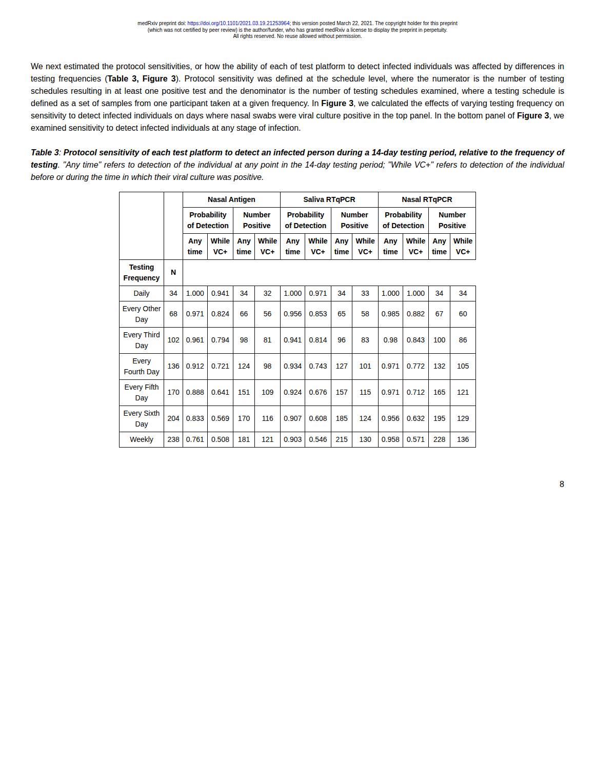medRxiv preprint doi: https://doi.org/10.1101/2021.03.19.21253964; this version posted March 22, 2021. The copyright holder for this preprint
(which was not certified by peer review) is the author/funder, who has granted medRxiv a license to display the preprint in perpetuity.
All rights reserved. No reuse allowed without permission.
We next estimated the protocol sensitivities, or how the ability of each of test platform to detect infected individuals was affected by differences in testing frequencies (Table 3, Figure 3). Protocol sensitivity was defined at the schedule level, where the numerator is the number of testing schedules resulting in at least one positive test and the denominator is the number of testing schedules examined, where a testing schedule is defined as a set of samples from one participant taken at a given frequency. In Figure 3, we calculated the effects of varying testing frequency on sensitivity to detect infected individuals on days where nasal swabs were viral culture positive in the top panel. In the bottom panel of Figure 3, we examined sensitivity to detect infected individuals at any stage of infection.
Table 3: Protocol sensitivity of each test platform to detect an infected person during a 14-day testing period, relative to the frequency of testing. "Any time" refers to detection of the individual at any point in the 14-day testing period; "While VC+" refers to detection of the individual before or during the time in which their viral culture was positive.
| | | Nasal Antigen | Saliva RTqPCR | Nasal RTqPCR |
| --- | --- | --- | --- | --- |
| Probability of Detection | Number Positive | Probability of Detection | Number Positive | Probability of Detection | Number Positive |
| Any time | While VC+ | Any time | While VC+ | Any time | While VC+ | Any time | While VC+ | Any time | While VC+ | Any time | While VC+ |
| Testing Frequency | N | |
| Daily | 34 | 1.000 | 0.941 | 34 | 32 | 1.000 | 0.971 | 34 | 33 | 1.000 | 1.000 | 34 | 34 |
| Every Other Day | 68 | 0.971 | 0.824 | 66 | 56 | 0.956 | 0.853 | 65 | 58 | 0.985 | 0.882 | 67 | 60 |
| Every Third Day | 102 | 0.961 | 0.794 | 98 | 81 | 0.941 | 0.814 | 96 | 83 | 0.98 | 0.843 | 100 | 86 |
| Every Fourth Day | 136 | 0.912 | 0.721 | 124 | 98 | 0.934 | 0.743 | 127 | 101 | 0.971 | 0.772 | 132 | 105 |
| Every Fifth Day | 170 | 0.888 | 0.641 | 151 | 109 | 0.924 | 0.676 | 157 | 115 | 0.971 | 0.712 | 165 | 121 |
| Every Sixth Day | 204 | 0.833 | 0.569 | 170 | 116 | 0.907 | 0.608 | 185 | 124 | 0.956 | 0.632 | 195 | 129 |
| Weekly | 238 | 0.761 | 0.508 | 181 | 121 | 0.903 | 0.546 | 215 | 130 | 0.958 | 0.571 | 228 | 136 |
8